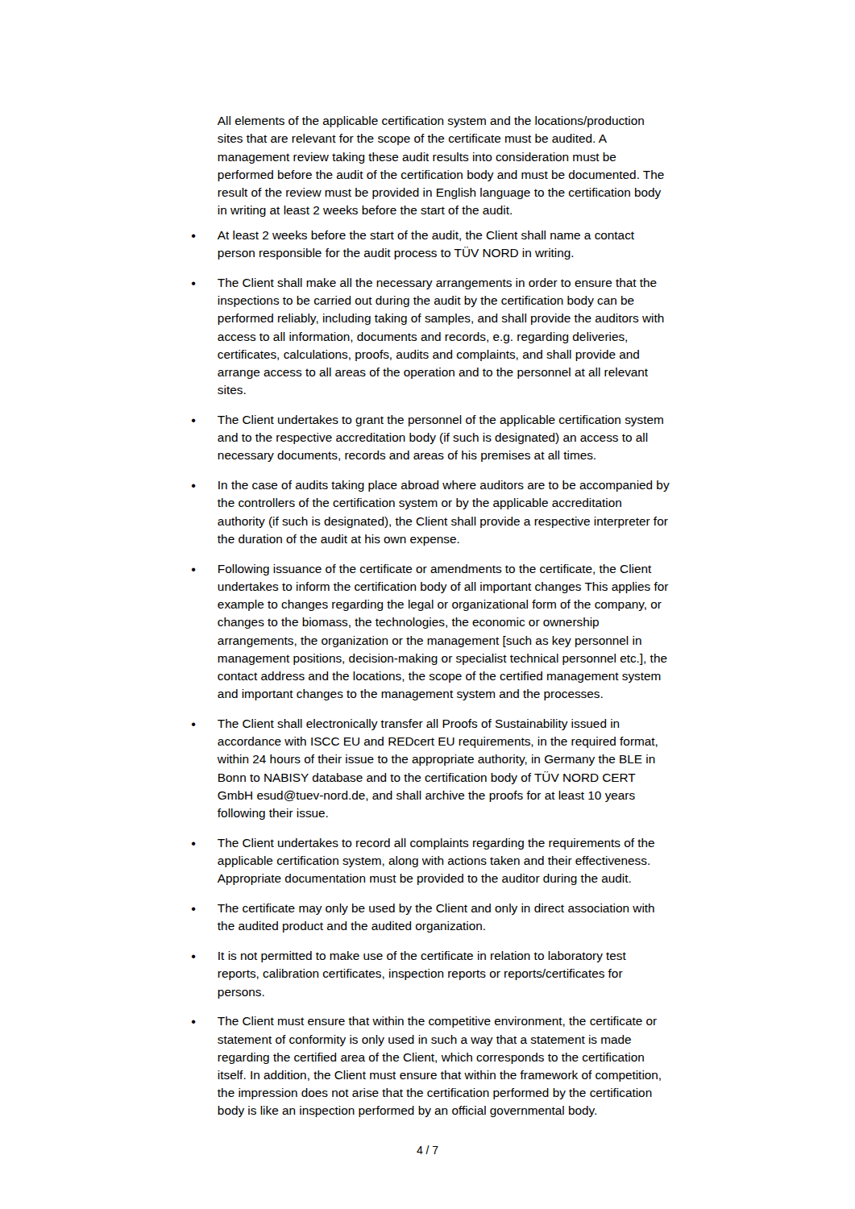All elements of the applicable certification system and the locations/production sites that are relevant for the scope of the certificate must be audited. A management review taking these audit results into consideration must be performed before the audit of the certification body and must be documented. The result of the review must be provided in English language to the certification body in writing at least 2 weeks before the start of the audit.
At least 2 weeks before the start of the audit, the Client shall name a contact person responsible for the audit process to TÜV NORD in writing.
The Client shall make all the necessary arrangements in order to ensure that the inspections to be carried out during the audit by the certification body can be performed reliably, including taking of samples, and shall provide the auditors with access to all information, documents and records, e.g. regarding deliveries, certificates, calculations, proofs, audits and complaints, and shall provide and arrange access to all areas of the operation and to the personnel at all relevant sites.
The Client undertakes to grant the personnel of the applicable certification system and to the respective accreditation body (if such is designated) an access to all necessary documents, records and areas of his premises at all times.
In the case of audits taking place abroad where auditors are to be accompanied by the controllers of the certification system or by the applicable accreditation authority (if such is designated), the Client shall provide a respective interpreter for the duration of the audit at his own expense.
Following issuance of the certificate or amendments to the certificate, the Client undertakes to inform the certification body of all important changes This applies for example to changes regarding the legal or organizational form of the company, or changes to the biomass, the technologies, the economic or ownership arrangements, the organization or the management [such as key personnel in management positions, decision-making or specialist technical personnel etc.], the contact address and the locations, the scope of the certified management system and important changes to the management system and the processes.
The Client shall electronically transfer all Proofs of Sustainability issued in accordance with ISCC EU and REDcert EU requirements, in the required format, within 24 hours of their issue to the appropriate authority, in Germany the BLE in Bonn to NABISY database and to the certification body of TÜV NORD CERT GmbH esud@tuev-nord.de, and shall archive the proofs for at least 10 years following their issue.
The Client undertakes to record all complaints regarding the requirements of the applicable certification system, along with actions taken and their effectiveness. Appropriate documentation must be provided to the auditor during the audit.
The certificate may only be used by the Client and only in direct association with the audited product and the audited organization.
It is not permitted to make use of the certificate in relation to laboratory test reports, calibration certificates, inspection reports or reports/certificates for persons.
The Client must ensure that within the competitive environment, the certificate or statement of conformity is only used in such a way that a statement is made regarding the certified area of the Client, which corresponds to the certification itself. In addition, the Client must ensure that within the framework of competition, the impression does not arise that the certification performed by the certification body is like an inspection performed by an official governmental body.
4 / 7